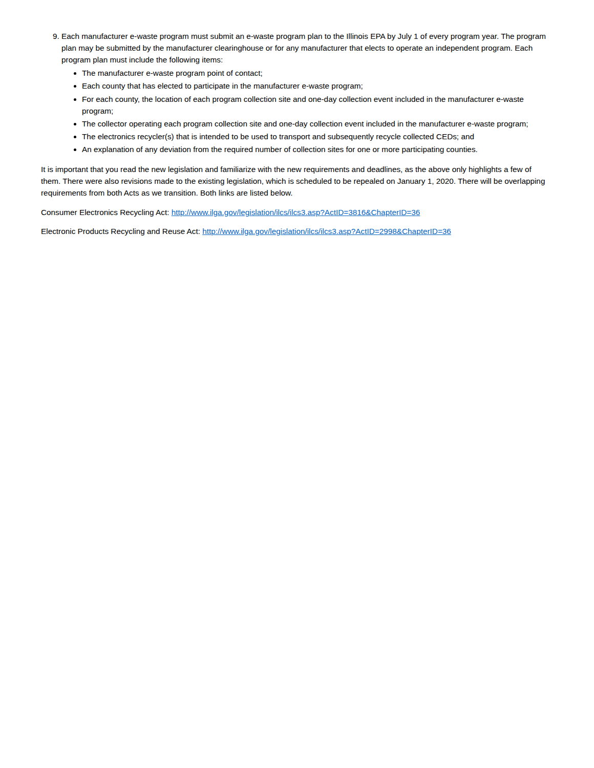Each manufacturer e-waste program must submit an e-waste program plan to the Illinois EPA by July 1 of every program year. The program plan may be submitted by the manufacturer clearinghouse or for any manufacturer that elects to operate an independent program. Each program plan must include the following items:
The manufacturer e-waste program point of contact;
Each county that has elected to participate in the manufacturer e-waste program;
For each county, the location of each program collection site and one-day collection event included in the manufacturer e-waste program;
The collector operating each program collection site and one-day collection event included in the manufacturer e-waste program;
The electronics recycler(s) that is intended to be used to transport and subsequently recycle collected CEDs; and
An explanation of any deviation from the required number of collection sites for one or more participating counties.
It is important that you read the new legislation and familiarize with the new requirements and deadlines, as the above only highlights a few of them. There were also revisions made to the existing legislation, which is scheduled to be repealed on January 1, 2020. There will be overlapping requirements from both Acts as we transition. Both links are listed below.
Consumer Electronics Recycling Act: http://www.ilga.gov/legislation/ilcs/ilcs3.asp?ActID=3816&ChapterID=36
Electronic Products Recycling and Reuse Act: http://www.ilga.gov/legislation/ilcs/ilcs3.asp?ActID=2998&ChapterID=36